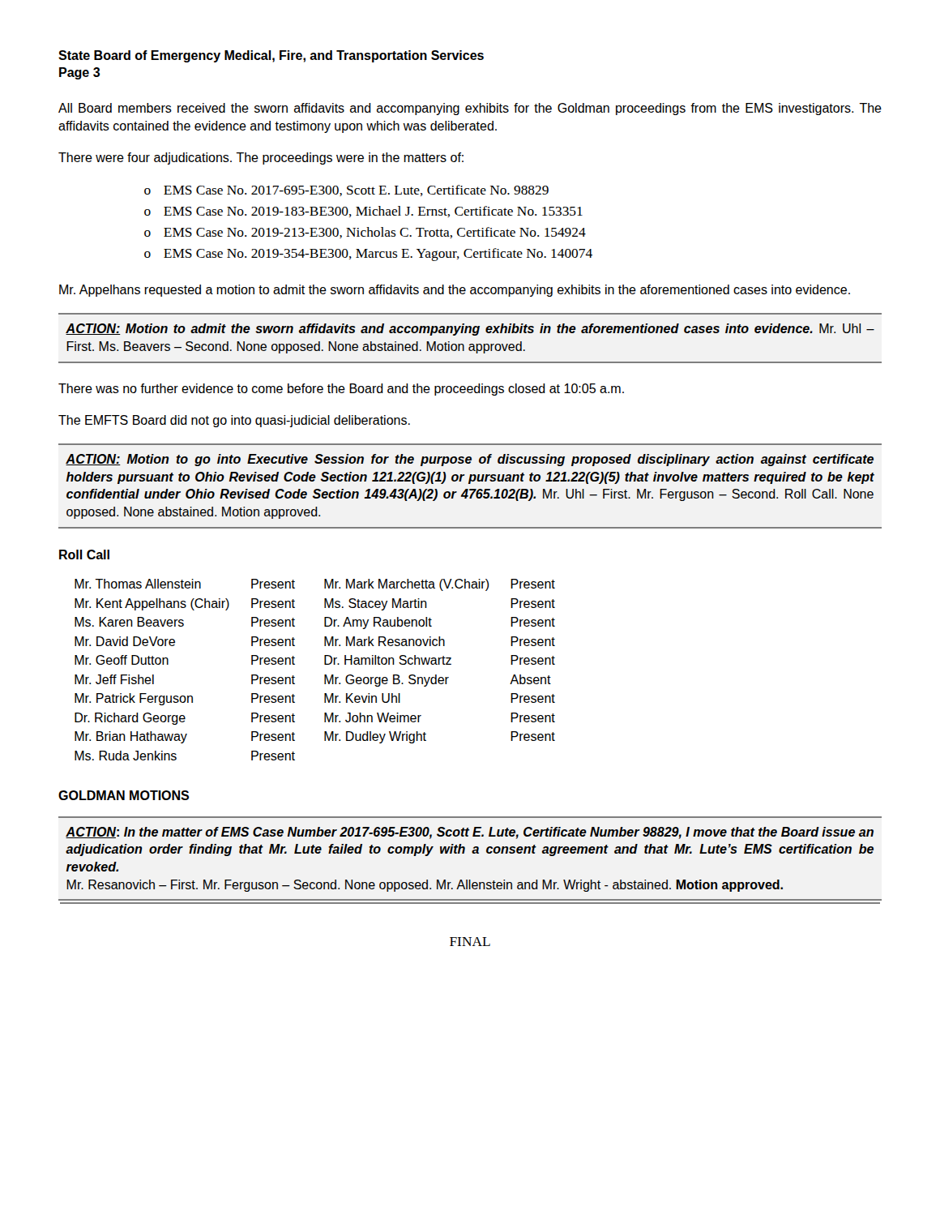State Board of Emergency Medical, Fire, and Transportation Services Page 3
All Board members received the sworn affidavits and accompanying exhibits for the Goldman proceedings from the EMS investigators. The affidavits contained the evidence and testimony upon which was deliberated.
There were four adjudications. The proceedings were in the matters of:
EMS Case No. 2017-695-E300, Scott E. Lute, Certificate No. 98829
EMS Case No. 2019-183-BE300, Michael J. Ernst, Certificate No. 153351
EMS Case No. 2019-213-E300, Nicholas C. Trotta, Certificate No. 154924
EMS Case No. 2019-354-BE300, Marcus E. Yagour, Certificate No. 140074
Mr. Appelhans requested a motion to admit the sworn affidavits and the accompanying exhibits in the aforementioned cases into evidence.
ACTION: Motion to admit the sworn affidavits and accompanying exhibits in the aforementioned cases into evidence. Mr. Uhl – First. Ms. Beavers – Second. None opposed. None abstained. Motion approved.
There was no further evidence to come before the Board and the proceedings closed at 10:05 a.m.
The EMFTS Board did not go into quasi-judicial deliberations.
ACTION: Motion to go into Executive Session for the purpose of discussing proposed disciplinary action against certificate holders pursuant to Ohio Revised Code Section 121.22(G)(1) or pursuant to 121.22(G)(5) that involve matters required to be kept confidential under Ohio Revised Code Section 149.43(A)(2) or 4765.102(B). Mr. Uhl – First. Mr. Ferguson – Second. Roll Call. None opposed. None abstained. Motion approved.
Roll Call
| Mr. Thomas Allenstein | Present | Mr. Mark Marchetta (V.Chair) | Present |
| Mr. Kent Appelhans (Chair) | Present | Ms. Stacey Martin | Present |
| Ms. Karen Beavers | Present | Dr. Amy Raubenolt | Present |
| Mr. David DeVore | Present | Mr. Mark Resanovich | Present |
| Mr. Geoff Dutton | Present | Dr. Hamilton Schwartz | Present |
| Mr. Jeff Fishel | Present | Mr. George B. Snyder | Absent |
| Mr. Patrick Ferguson | Present | Mr. Kevin Uhl | Present |
| Dr. Richard George | Present | Mr. John Weimer | Present |
| Mr. Brian Hathaway | Present | Mr. Dudley Wright | Present |
| Ms. Ruda Jenkins | Present | | |
GOLDMAN MOTIONS
ACTION: In the matter of EMS Case Number 2017-695-E300, Scott E. Lute, Certificate Number 98829, I move that the Board issue an adjudication order finding that Mr. Lute failed to comply with a consent agreement and that Mr. Lute’s EMS certification be revoked.
Mr. Resanovich – First. Mr. Ferguson – Second. None opposed. Mr. Allenstein and Mr. Wright - abstained. Motion approved.
FINAL